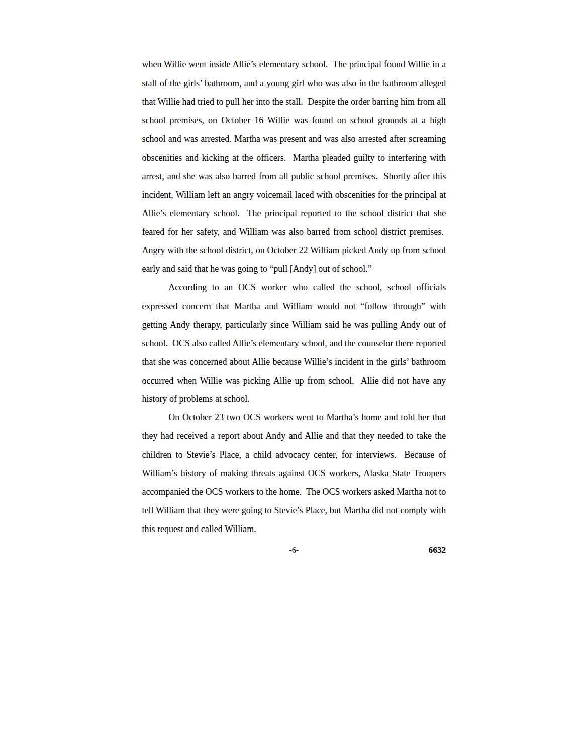when Willie went inside Allie’s elementary school. The principal found Willie in a stall of the girls’ bathroom, and a young girl who was also in the bathroom alleged that Willie had tried to pull her into the stall. Despite the order barring him from all school premises, on October 16 Willie was found on school grounds at a high school and was arrested. Martha was present and was also arrested after screaming obscenities and kicking at the officers. Martha pleaded guilty to interfering with arrest, and she was also barred from all public school premises. Shortly after this incident, William left an angry voicemail laced with obscenities for the principal at Allie’s elementary school. The principal reported to the school district that she feared for her safety, and William was also barred from school district premises. Angry with the school district, on October 22 William picked Andy up from school early and said that he was going to “pull [Andy] out of school.”
According to an OCS worker who called the school, school officials expressed concern that Martha and William would not “follow through” with getting Andy therapy, particularly since William said he was pulling Andy out of school. OCS also called Allie’s elementary school, and the counselor there reported that she was concerned about Allie because Willie’s incident in the girls’ bathroom occurred when Willie was picking Allie up from school. Allie did not have any history of problems at school.
On October 23 two OCS workers went to Martha’s home and told her that they had received a report about Andy and Allie and that they needed to take the children to Stevie’s Place, a child advocacy center, for interviews. Because of William’s history of making threats against OCS workers, Alaska State Troopers accompanied the OCS workers to the home. The OCS workers asked Martha not to tell William that they were going to Stevie’s Place, but Martha did not comply with this request and called William.
-6-
6632